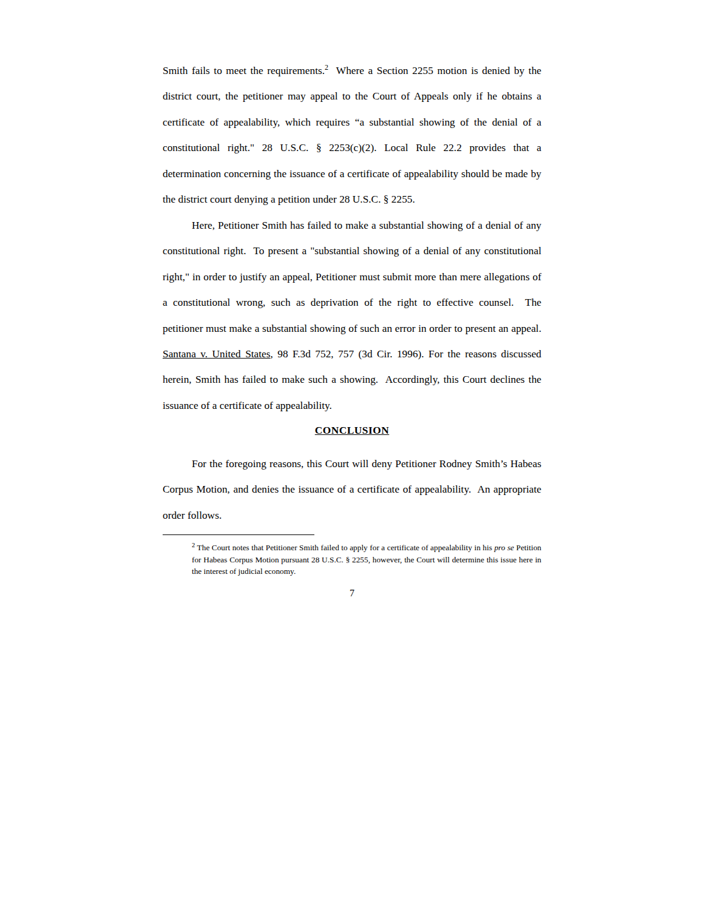Smith fails to meet the requirements.2 Where a Section 2255 motion is denied by the district court, the petitioner may appeal to the Court of Appeals only if he obtains a certificate of appealability, which requires “a substantial showing of the denial of a constitutional right." 28 U.S.C. § 2253(c)(2). Local Rule 22.2 provides that a determination concerning the issuance of a certificate of appealability should be made by the district court denying a petition under 28 U.S.C. § 2255.
Here, Petitioner Smith has failed to make a substantial showing of a denial of any constitutional right. To present a "substantial showing of a denial of any constitutional right," in order to justify an appeal, Petitioner must submit more than mere allegations of a constitutional wrong, such as deprivation of the right to effective counsel. The petitioner must make a substantial showing of such an error in order to present an appeal. Santana v. United States, 98 F.3d 752, 757 (3d Cir. 1996). For the reasons discussed herein, Smith has failed to make such a showing. Accordingly, this Court declines the issuance of a certificate of appealability.
CONCLUSION
For the foregoing reasons, this Court will deny Petitioner Rodney Smith’s Habeas Corpus Motion, and denies the issuance of a certificate of appealability. An appropriate order follows.
2 The Court notes that Petitioner Smith failed to apply for a certificate of appealability in his pro se Petition for Habeas Corpus Motion pursuant 28 U.S.C. § 2255, however, the Court will determine this issue here in the interest of judicial economy.
7